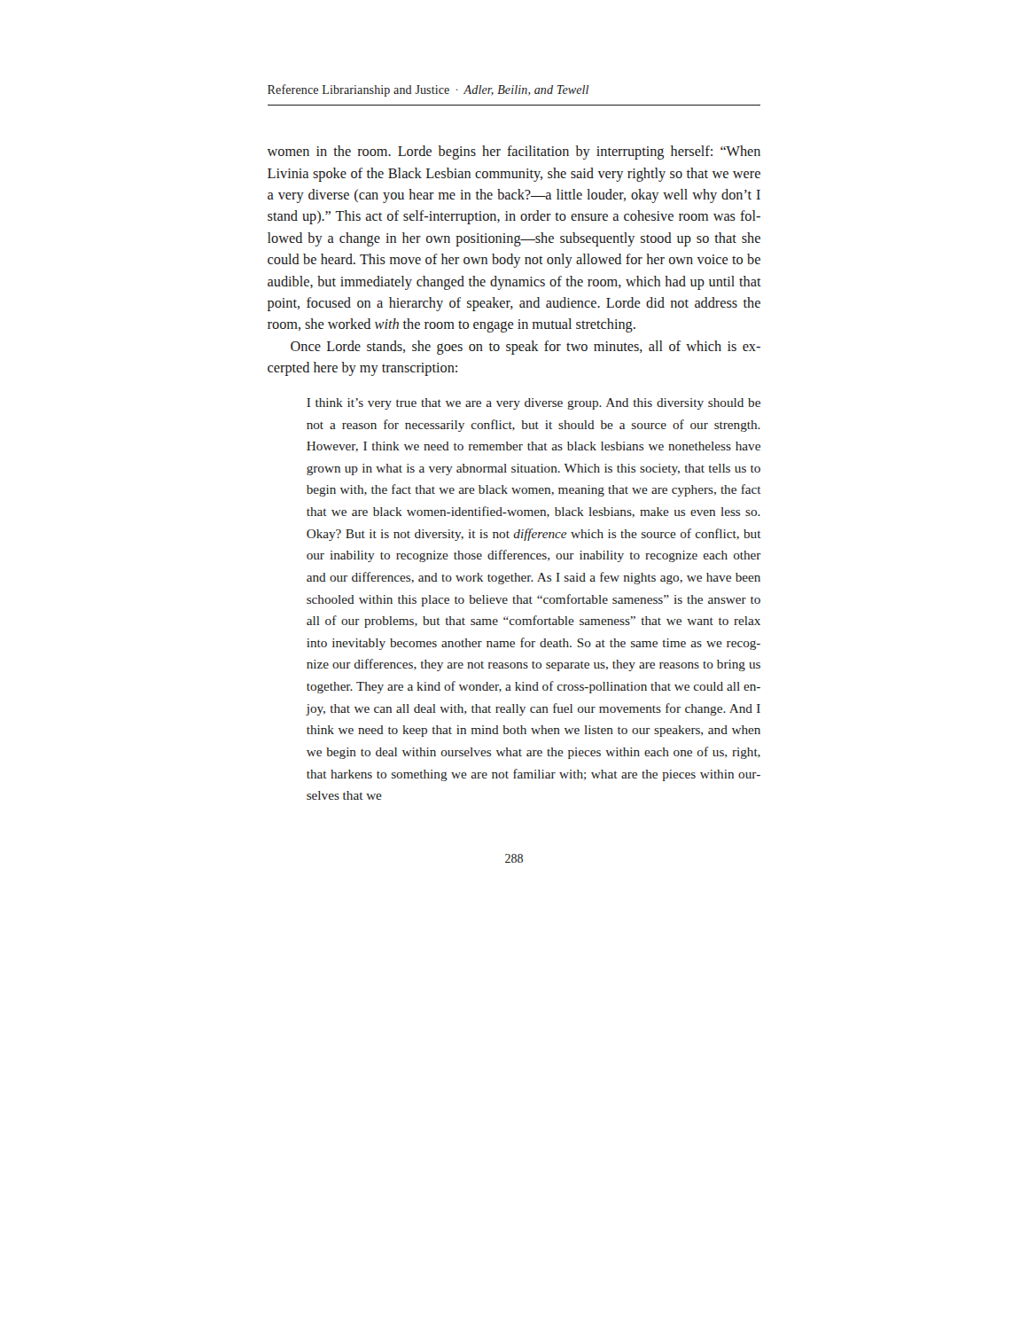Reference Librarianship and Justice·Adler, Beilin, and Tewell
women in the room. Lorde begins her facilitation by interrupting herself: “When Livinia spoke of the Black Lesbian community, she said very rightly so that we were a very diverse (can you hear me in the back?—a little louder, okay well why don’t I stand up).” This act of self-interruption, in order to ensure a cohesive room was followed by a change in her own positioning—she subsequently stood up so that she could be heard. This move of her own body not only allowed for her own voice to be audible, but immediately changed the dynamics of the room, which had up until that point, focused on a hierarchy of speaker, and audience. Lorde did not address the room, she worked with the room to engage in mutual stretching.
Once Lorde stands, she goes on to speak for two minutes, all of which is excerpted here by my transcription:
I think it’s very true that we are a very diverse group. And this diversity should be not a reason for necessarily conflict, but it should be a source of our strength. However, I think we need to remember that as black lesbians we nonetheless have grown up in what is a very abnormal situation. Which is this society, that tells us to begin with, the fact that we are black women, meaning that we are cyphers, the fact that we are black women-identified-women, black lesbians, make us even less so. Okay? But it is not diversity, it is not difference which is the source of conflict, but our inability to recognize those differences, our inability to recognize each other and our differences, and to work together. As I said a few nights ago, we have been schooled within this place to believe that “comfortable sameness” is the answer to all of our problems, but that same “comfortable sameness” that we want to relax into inevitably becomes another name for death. So at the same time as we recognize our differences, they are not reasons to separate us, they are reasons to bring us together. They are a kind of wonder, a kind of cross-pollination that we could all enjoy, that we can all deal with, that really can fuel our movements for change. And I think we need to keep that in mind both when we listen to our speakers, and when we begin to deal within ourselves what are the pieces within each one of us, right, that harkens to something we are not familiar with; what are the pieces within ourselves that we
288